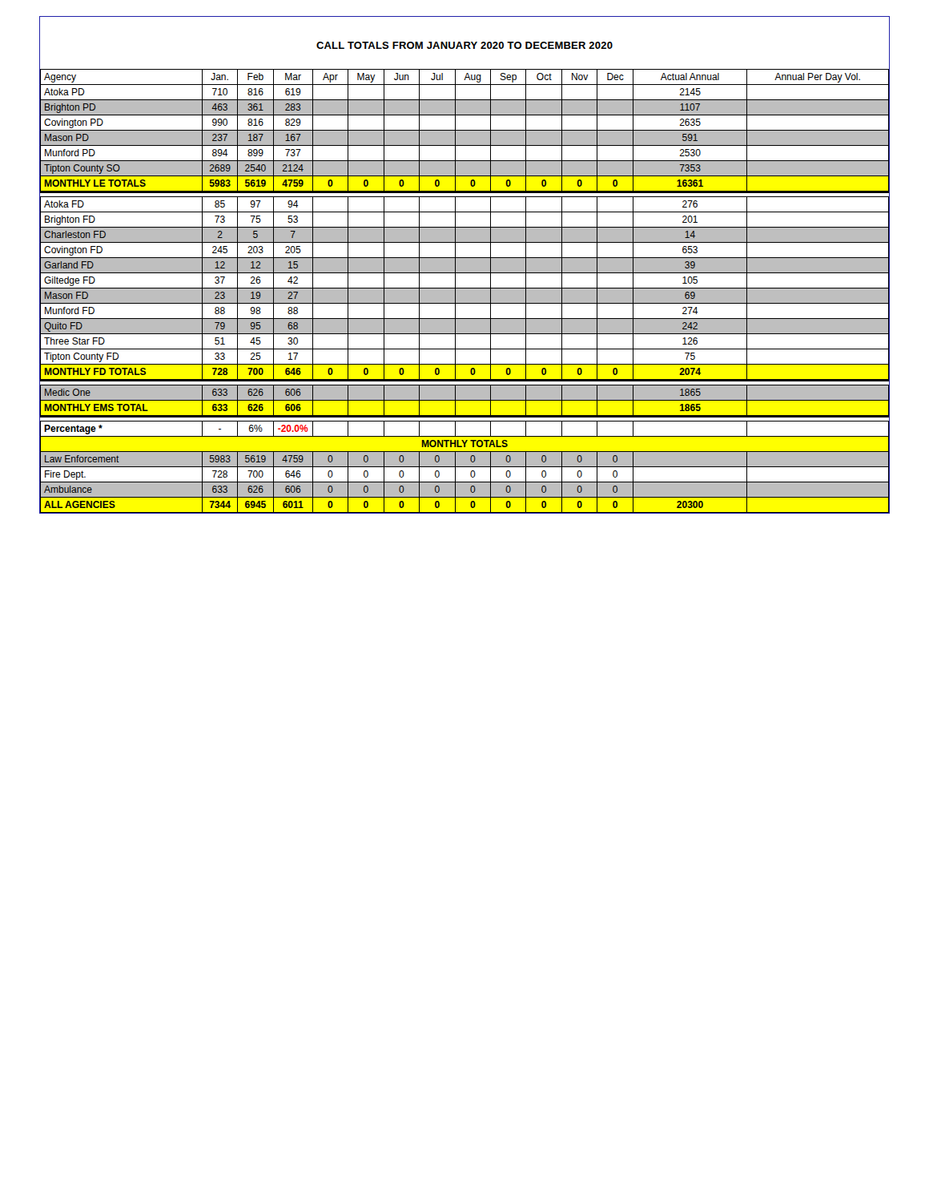CALL TOTALS FROM JANUARY 2020 TO DECEMBER 2020
| Agency | Jan. | Feb | Mar | Apr | May | Jun | Jul | Aug | Sep | Oct | Nov | Dec | Actual Annual | Annual Per Day Vol. |
| --- | --- | --- | --- | --- | --- | --- | --- | --- | --- | --- | --- | --- | --- | --- |
| Atoka PD | 710 | 816 | 619 | | | | | | | | | | 2145 | |
| Brighton PD | 463 | 361 | 283 | | | | | | | | | | 1107 | |
| Covington PD | 990 | 816 | 829 | | | | | | | | | | 2635 | |
| Mason PD | 237 | 187 | 167 | | | | | | | | | | 591 | |
| Munford PD | 894 | 899 | 737 | | | | | | | | | | 2530 | |
| Tipton County SO | 2689 | 2540 | 2124 | | | | | | | | | | 7353 | |
| MONTHLY LE TOTALS | 5983 | 5619 | 4759 | 0 | 0 | 0 | 0 | 0 | 0 | 0 | 0 | 0 | 16361 | |
| Atoka FD | 85 | 97 | 94 | | | | | | | | | | 276 | |
| Brighton FD | 73 | 75 | 53 | | | | | | | | | | 201 | |
| Charleston FD | 2 | 5 | 7 | | | | | | | | | | 14 | |
| Covington FD | 245 | 203 | 205 | | | | | | | | | | 653 | |
| Garland FD | 12 | 12 | 15 | | | | | | | | | | 39 | |
| Giltedge FD | 37 | 26 | 42 | | | | | | | | | | 105 | |
| Mason FD | 23 | 19 | 27 | | | | | | | | | | 69 | |
| Munford FD | 88 | 98 | 88 | | | | | | | | | | 274 | |
| Quito FD | 79 | 95 | 68 | | | | | | | | | | 242 | |
| Three Star FD | 51 | 45 | 30 | | | | | | | | | | 126 | |
| Tipton County FD | 33 | 25 | 17 | | | | | | | | | | 75 | |
| MONTHLY FD TOTALS | 728 | 700 | 646 | 0 | 0 | 0 | 0 | 0 | 0 | 0 | 0 | 0 | 2074 | |
| Medic One | 633 | 626 | 606 | | | | | | | | | | 1865 | |
| MONTHLY EMS TOTAL | 633 | 626 | 606 | | | | | | | | | | 1865 | |
| Percentage * | - | 6% | -20.0% | | | | | | | | | | | |
| MONTHLY TOTALS |
| Law Enforcement | 5983 | 5619 | 4759 | 0 | 0 | 0 | 0 | 0 | 0 | 0 | 0 | 0 | | |
| Fire Dept. | 728 | 700 | 646 | 0 | 0 | 0 | 0 | 0 | 0 | 0 | 0 | 0 | | |
| Ambulance | 633 | 626 | 606 | 0 | 0 | 0 | 0 | 0 | 0 | 0 | 0 | 0 | | |
| ALL AGENCIES | 7344 | 6945 | 6011 | 0 | 0 | 0 | 0 | 0 | 0 | 0 | 0 | 0 | 20300 | |